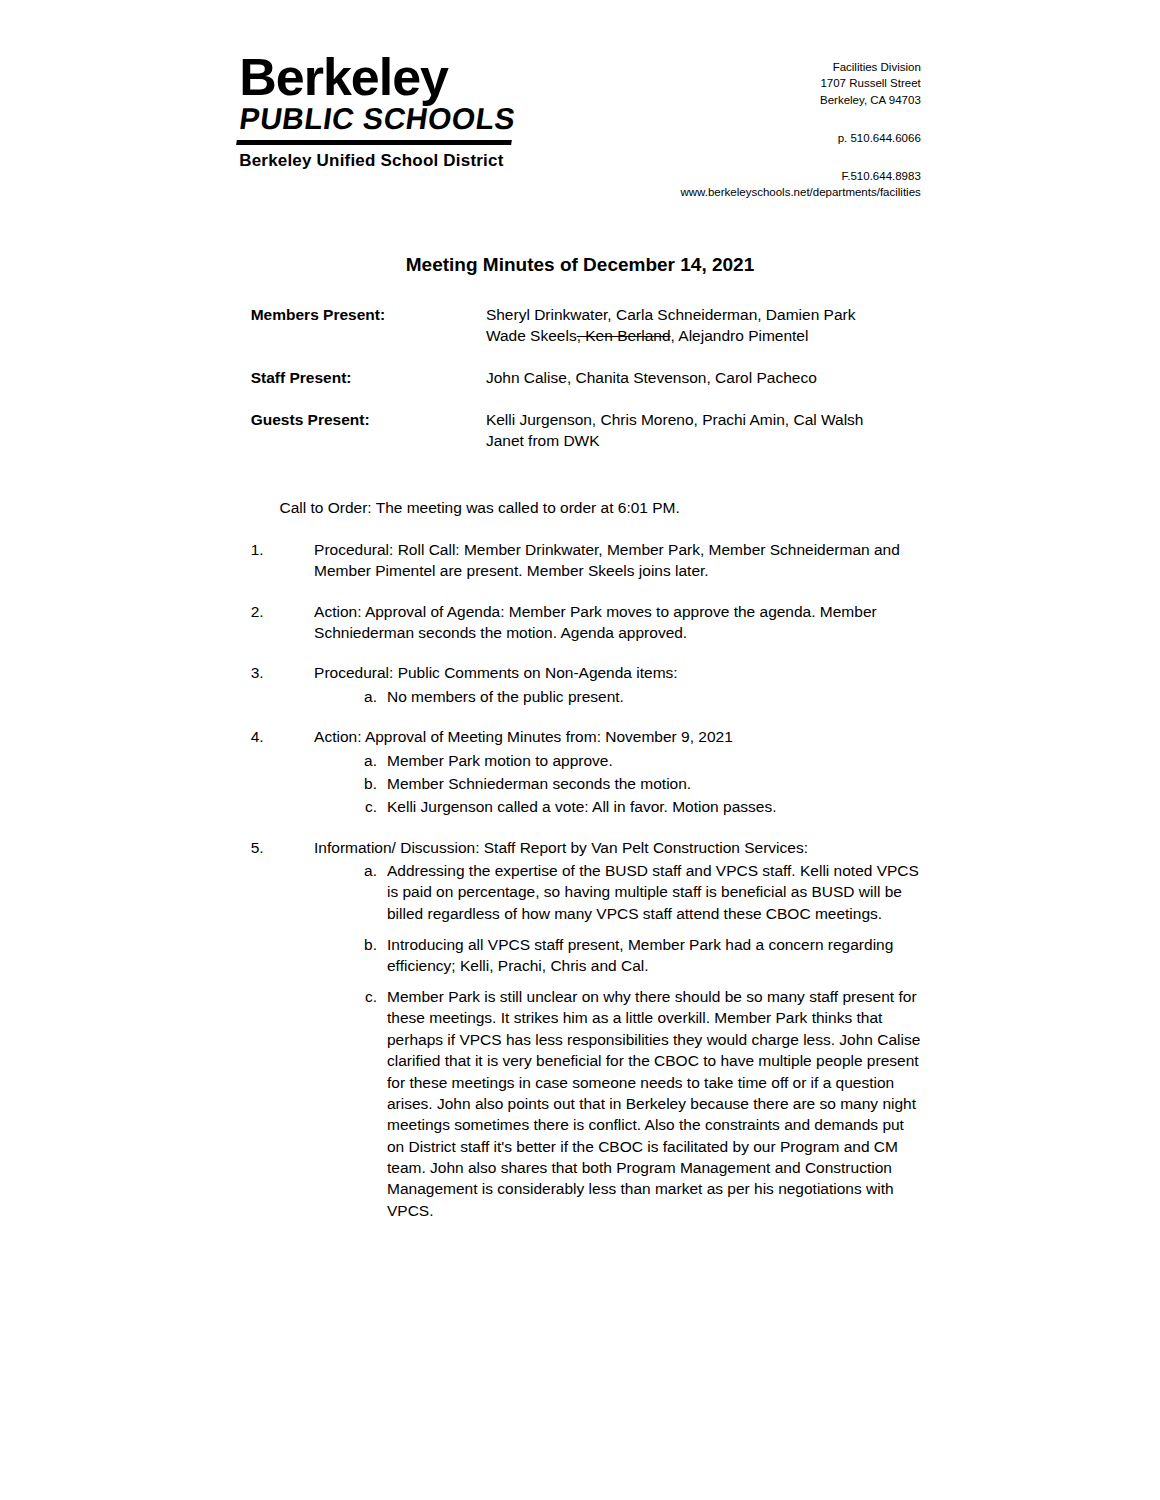Berkeley
PUBLIC SCHOOLS
Berkeley Unified School District
Facilities Division
1707 Russell Street
Berkeley, CA 94703
p. 510.644.6066
F.510.644.8983
www.berkeleyschools.net/departments/facilities
Meeting Minutes of December 14, 2021
| Members Present: | Sheryl Drinkwater, Carla Schneiderman, Damien Park Wade Skeels , Ken Berland , Alejandro Pimentel |
| Staff Present: | John Calise, Chanita Stevenson, Carol Pacheco |
| Guests Present: | Kelli Jurgenson, Chris Moreno, Prachi Amin, Cal Walsh Janet from DWK |
Call to Order: The meeting was called to order at 6:01 PM.
Procedural: Roll Call: Member Drinkwater, Member Park, Member Schneiderman and Member Pimentel are present. Member Skeels joins later.
Action: Approval of Agenda: Member Park moves to approve the agenda. Member Schniederman seconds the motion. Agenda approved.
Procedural: Public Comments on Non-Agenda items:
No members of the public present.
Action: Approval of Meeting Minutes from: November 9, 2021
Member Park motion to approve.
Member Schniederman seconds the motion.
Kelli Jurgenson called a vote: All in favor. Motion passes.
Information/ Discussion: Staff Report by Van Pelt Construction Services:
Addressing the expertise of the BUSD staff and VPCS staff. Kelli noted VPCS is paid on percentage, so having multiple staff is beneficial as BUSD will be billed regardless of how many VPCS staff attend these CBOC meetings.
Introducing all VPCS staff present, Member Park had a concern regarding efficiency; Kelli, Prachi, Chris and Cal.
Member Park is still unclear on why there should be so many staff present for these meetings. It strikes him as a little overkill. Member Park thinks that perhaps if VPCS has less responsibilities they would charge less. John Calise clarified that it is very beneficial for the CBOC to have multiple people present for these meetings in case someone needs to take time off or if a question arises. John also points out that in Berkeley because there are so many night meetings sometimes there is conflict. Also the constraints and demands put on District staff it's better if the CBOC is facilitated by our Program and CM team. John also shares that both Program Management and Construction Management is considerably less than market as per his negotiations with VPCS.